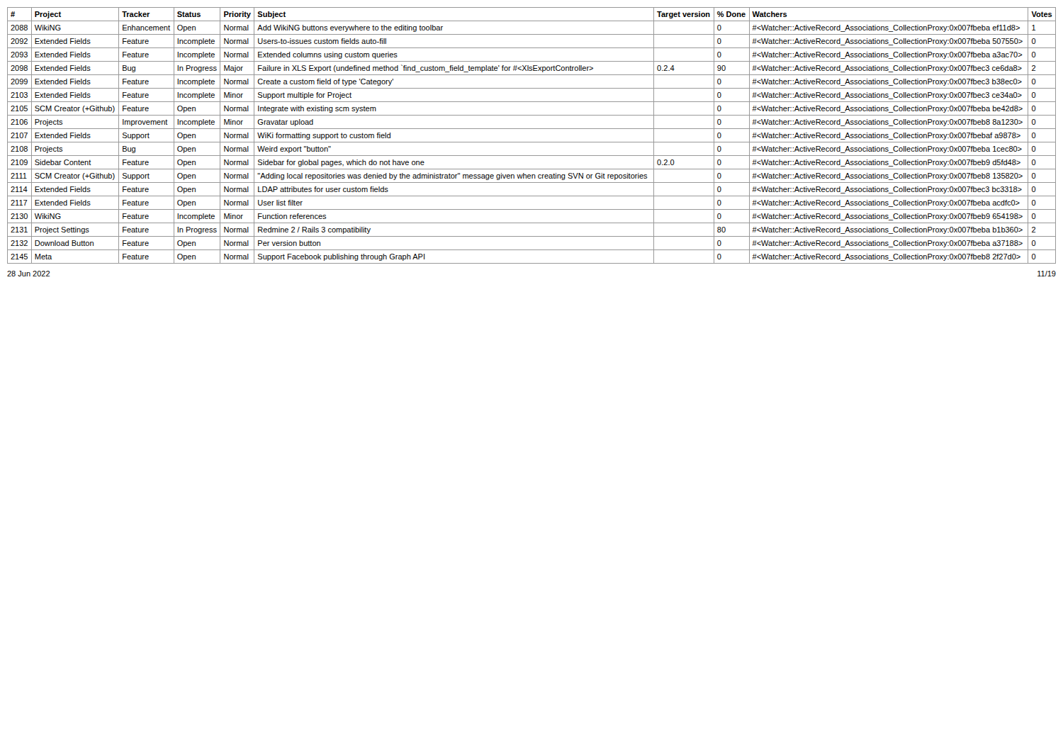| # | Project | Tracker | Status | Priority | Subject | Target version | % Done | Watchers | Votes |
| --- | --- | --- | --- | --- | --- | --- | --- | --- | --- |
| 2088 | WikiNG | Enhancement | Open | Normal | Add WikiNG buttons everywhere to the editing toolbar | | 0 | #<Watcher::ActiveRecord_Associations_CollectionProxy:0x007fbeba ef11d8> | 1 |
| 2092 | Extended Fields | Feature | Incomplete | Normal | Users-to-issues custom fields auto-fill | | 0 | #<Watcher::ActiveRecord_Associations_CollectionProxy:0x007fbeba 507550> | 0 |
| 2093 | Extended Fields | Feature | Incomplete | Normal | Extended columns using custom queries | | 0 | #<Watcher::ActiveRecord_Associations_CollectionProxy:0x007fbeba a3ac70> | 0 |
| 2098 | Extended Fields | Bug | In Progress | Major | Failure in XLS Export (undefined method `find_custom_field_template' for #<XlsExportController> | 0.2.4 | 90 | #<Watcher::ActiveRecord_Associations_CollectionProxy:0x007fbec3 ce6da8> | 2 |
| 2099 | Extended Fields | Feature | Incomplete | Normal | Create a custom field of type 'Category' | | 0 | #<Watcher::ActiveRecord_Associations_CollectionProxy:0x007fbec3 b38ec0> | 0 |
| 2103 | Extended Fields | Feature | Incomplete | Minor | Support multiple for Project | | 0 | #<Watcher::ActiveRecord_Associations_CollectionProxy:0x007fbec3 ce34a0> | 0 |
| 2105 | SCM Creator (+Github) | Feature | Open | Normal | Integrate with existing scm system | | 0 | #<Watcher::ActiveRecord_Associations_CollectionProxy:0x007fbeba be42d8> | 0 |
| 2106 | Projects | Improvement | Incomplete | Minor | Gravatar upload | | 0 | #<Watcher::ActiveRecord_Associations_CollectionProxy:0x007fbeb8 8a1230> | 0 |
| 2107 | Extended Fields | Support | Open | Normal | WiKi formatting support to custom field | | 0 | #<Watcher::ActiveRecord_Associations_CollectionProxy:0x007fbebaf a9878> | 0 |
| 2108 | Projects | Bug | Open | Normal | Weird export "button" | | 0 | #<Watcher::ActiveRecord_Associations_CollectionProxy:0x007fbeba 1cec80> | 0 |
| 2109 | Sidebar Content | Feature | Open | Normal | Sidebar for global pages, which do not have one | 0.2.0 | 0 | #<Watcher::ActiveRecord_Associations_CollectionProxy:0x007fbeb9 d5fd48> | 0 |
| 2111 | SCM Creator (+Github) | Support | Open | Normal | "Adding local repositories was denied by the administrator" message given when creating SVN or Git repositories | | 0 | #<Watcher::ActiveRecord_Associations_CollectionProxy:0x007fbeb8 135820> | 0 |
| 2114 | Extended Fields | Feature | Open | Normal | LDAP attributes for user custom fields | | 0 | #<Watcher::ActiveRecord_Associations_CollectionProxy:0x007fbec3 bc3318> | 0 |
| 2117 | Extended Fields | Feature | Open | Normal | User list filter | | 0 | #<Watcher::ActiveRecord_Associations_CollectionProxy:0x007fbeba acdfc0> | 0 |
| 2130 | WikiNG | Feature | Incomplete | Minor | Function references | | 0 | #<Watcher::ActiveRecord_Associations_CollectionProxy:0x007fbeb9 654198> | 0 |
| 2131 | Project Settings | Feature | In Progress | Normal | Redmine 2 / Rails 3 compatibility | | 80 | #<Watcher::ActiveRecord_Associations_CollectionProxy:0x007fbeba b1b360> | 2 |
| 2132 | Download Button | Feature | Open | Normal | Per version button | | 0 | #<Watcher::ActiveRecord_Associations_CollectionProxy:0x007fbeba a37188> | 0 |
| 2145 | Meta | Feature | Open | Normal | Support Facebook publishing through Graph API | | 0 | #<Watcher::ActiveRecord_Associations_CollectionProxy:0x007fbeb8 2f27d0> | 0 |
28 Jun 2022 11/19